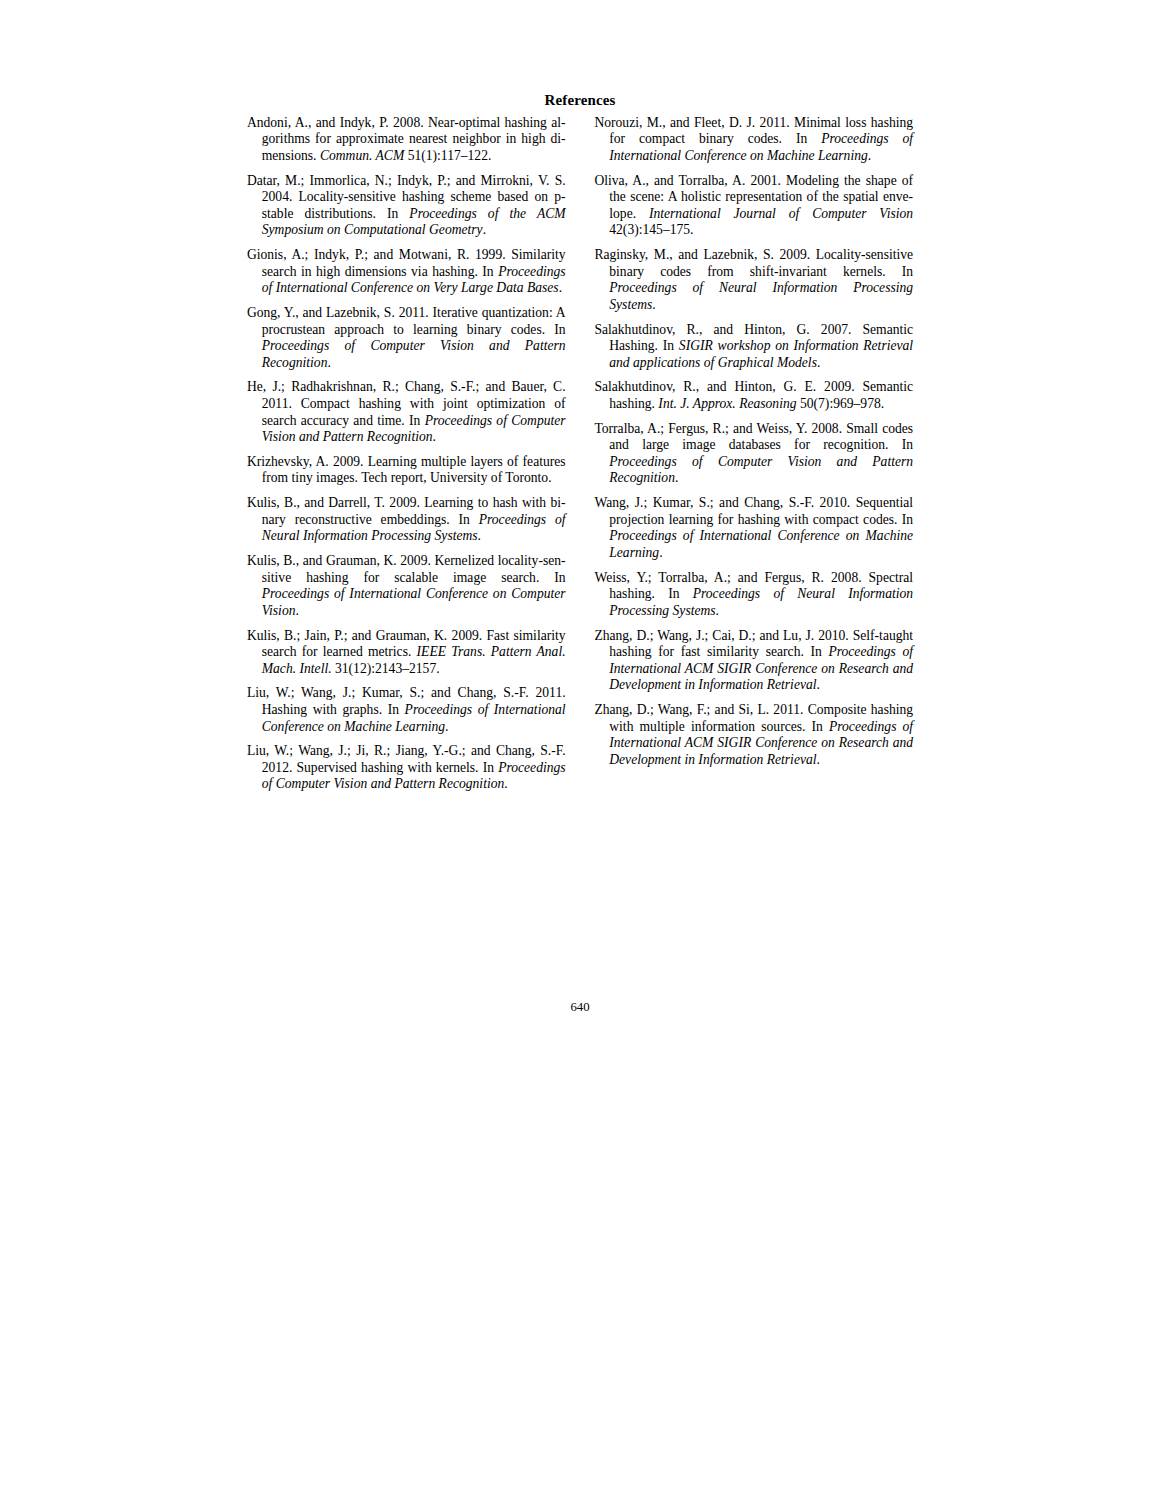References
Andoni, A., and Indyk, P. 2008. Near-optimal hashing algorithms for approximate nearest neighbor in high dimensions. Commun. ACM 51(1):117–122.
Datar, M.; Immorlica, N.; Indyk, P.; and Mirrokni, V. S. 2004. Locality-sensitive hashing scheme based on p-stable distributions. In Proceedings of the ACM Symposium on Computational Geometry.
Gionis, A.; Indyk, P.; and Motwani, R. 1999. Similarity search in high dimensions via hashing. In Proceedings of International Conference on Very Large Data Bases.
Gong, Y., and Lazebnik, S. 2011. Iterative quantization: A procrustean approach to learning binary codes. In Proceedings of Computer Vision and Pattern Recognition.
He, J.; Radhakrishnan, R.; Chang, S.-F.; and Bauer, C. 2011. Compact hashing with joint optimization of search accuracy and time. In Proceedings of Computer Vision and Pattern Recognition.
Krizhevsky, A. 2009. Learning multiple layers of features from tiny images. Tech report, University of Toronto.
Kulis, B., and Darrell, T. 2009. Learning to hash with binary reconstructive embeddings. In Proceedings of Neural Information Processing Systems.
Kulis, B., and Grauman, K. 2009. Kernelized locality-sensitive hashing for scalable image search. In Proceedings of International Conference on Computer Vision.
Kulis, B.; Jain, P.; and Grauman, K. 2009. Fast similarity search for learned metrics. IEEE Trans. Pattern Anal. Mach. Intell. 31(12):2143–2157.
Liu, W.; Wang, J.; Kumar, S.; and Chang, S.-F. 2011. Hashing with graphs. In Proceedings of International Conference on Machine Learning.
Liu, W.; Wang, J.; Ji, R.; Jiang, Y.-G.; and Chang, S.-F. 2012. Supervised hashing with kernels. In Proceedings of Computer Vision and Pattern Recognition.
Norouzi, M., and Fleet, D. J. 2011. Minimal loss hashing for compact binary codes. In Proceedings of International Conference on Machine Learning.
Oliva, A., and Torralba, A. 2001. Modeling the shape of the scene: A holistic representation of the spatial envelope. International Journal of Computer Vision 42(3):145–175.
Raginsky, M., and Lazebnik, S. 2009. Locality-sensitive binary codes from shift-invariant kernels. In Proceedings of Neural Information Processing Systems.
Salakhutdinov, R., and Hinton, G. 2007. Semantic Hashing. In SIGIR workshop on Information Retrieval and applications of Graphical Models.
Salakhutdinov, R., and Hinton, G. E. 2009. Semantic hashing. Int. J. Approx. Reasoning 50(7):969–978.
Torralba, A.; Fergus, R.; and Weiss, Y. 2008. Small codes and large image databases for recognition. In Proceedings of Computer Vision and Pattern Recognition.
Wang, J.; Kumar, S.; and Chang, S.-F. 2010. Sequential projection learning for hashing with compact codes. In Proceedings of International Conference on Machine Learning.
Weiss, Y.; Torralba, A.; and Fergus, R. 2008. Spectral hashing. In Proceedings of Neural Information Processing Systems.
Zhang, D.; Wang, J.; Cai, D.; and Lu, J. 2010. Self-taught hashing for fast similarity search. In Proceedings of International ACM SIGIR Conference on Research and Development in Information Retrieval.
Zhang, D.; Wang, F.; and Si, L. 2011. Composite hashing with multiple information sources. In Proceedings of International ACM SIGIR Conference on Research and Development in Information Retrieval.
640